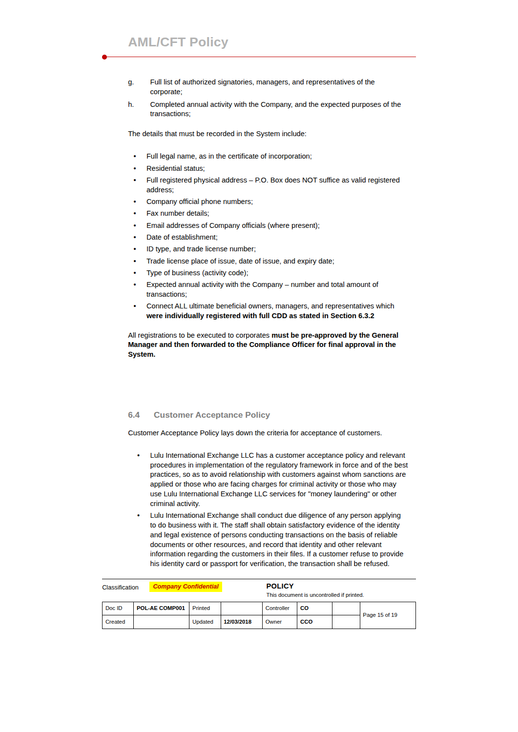AML/CFT Policy
g. Full list of authorized signatories, managers, and representatives of the corporate;
h. Completed annual activity with the Company, and the expected purposes of the transactions;
The details that must be recorded in the System include:
Full legal name, as in the certificate of incorporation;
Residential status;
Full registered physical address – P.O. Box does NOT suffice as valid registered address;
Company official phone numbers;
Fax number details;
Email addresses of Company officials (where present);
Date of establishment;
ID type, and trade license number;
Trade license place of issue, date of issue, and expiry date;
Type of business (activity code);
Expected annual activity with the Company – number and total amount of transactions;
Connect ALL ultimate beneficial owners, managers, and representatives which were individually registered with full CDD as stated in Section 6.3.2
All registrations to be executed to corporates must be pre-approved by the General Manager and then forwarded to the Compliance Officer for final approval in the System.
6.4 Customer Acceptance Policy
Customer Acceptance Policy lays down the criteria for acceptance of customers.
Lulu International Exchange LLC has a customer acceptance policy and relevant procedures in implementation of the regulatory framework in force and of the best practices, so as to avoid relationship with customers against whom sanctions are applied or those who are facing charges for criminal activity or those who may use Lulu International Exchange LLC services for "money laundering" or other criminal activity.
Lulu International Exchange shall conduct due diligence of any person applying to do business with it. The staff shall obtain satisfactory evidence of the identity and legal existence of persons conducting transactions on the basis of reliable documents or other resources, and record that identity and other relevant information regarding the customers in their files. If a customer refuse to provide his identity card or passport for verification, the transaction shall be refused.
Classification
Company Confidential
POLICY
This document is uncontrolled if printed.
| Doc ID | POL-AE COMP001 | Printed | | Controller | CO | | Page 15 of 19 |
| Created | | Updated | 12/03/2018 | Owner | CCO | |